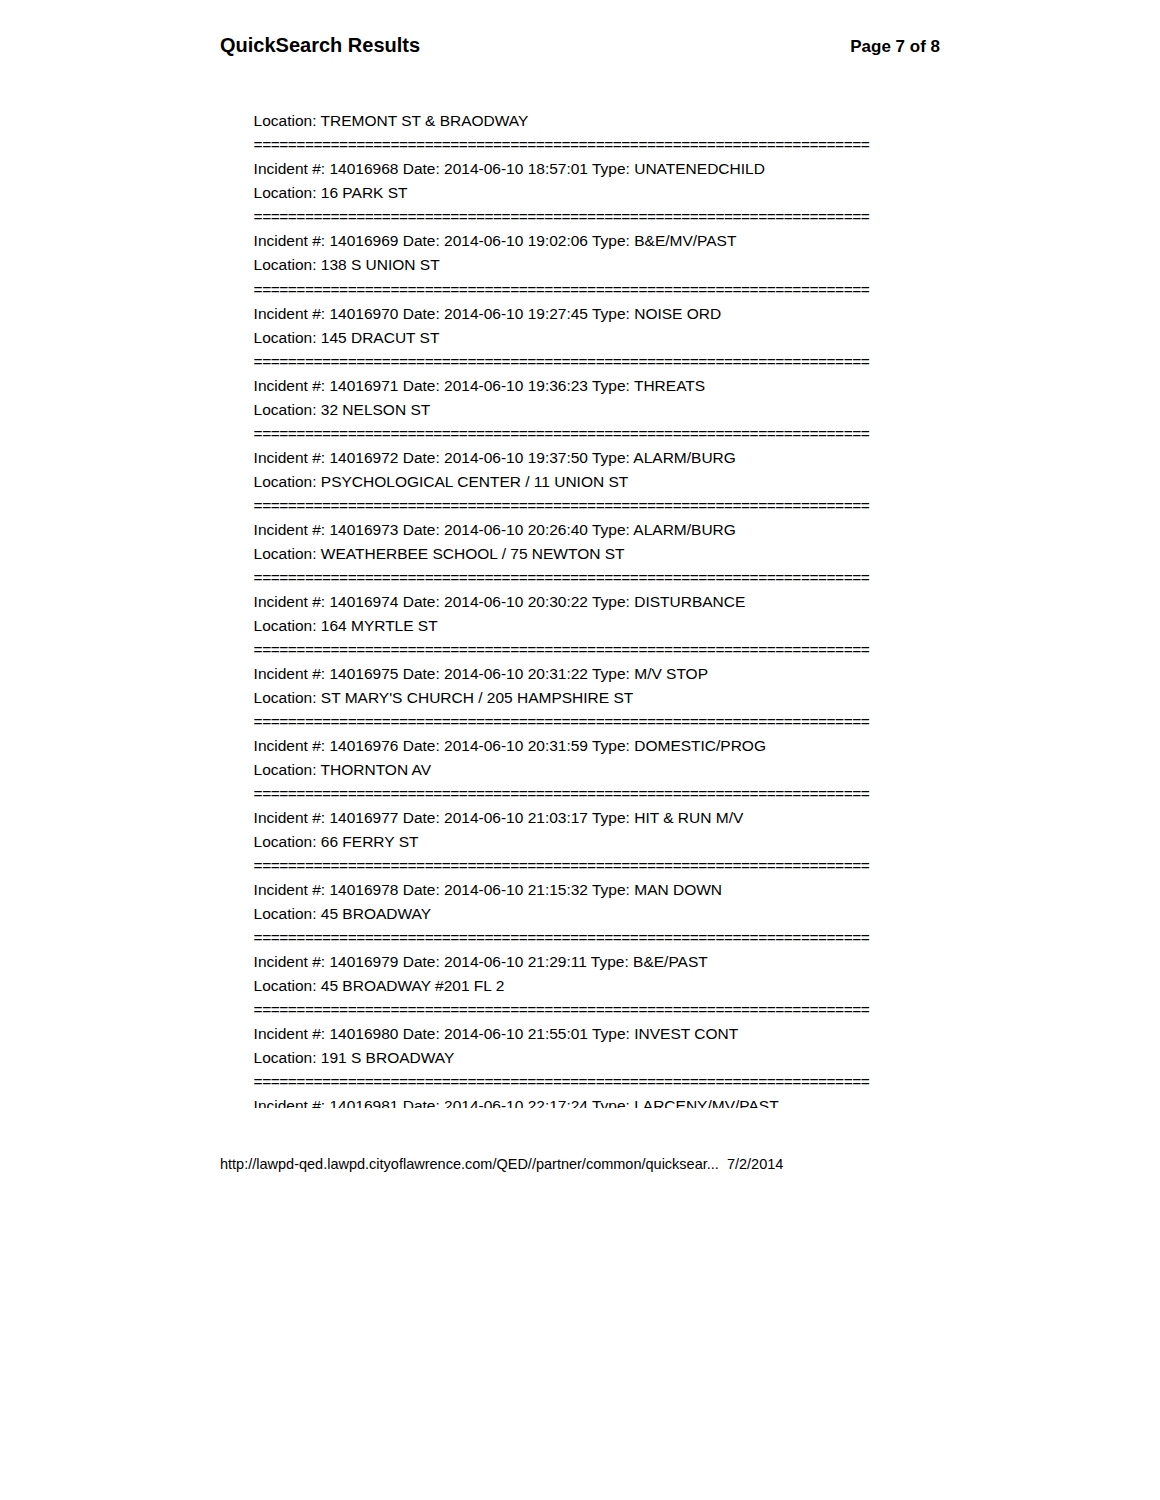QuickSearch Results Page 7 of 8
Location: TREMONT ST & BRAODWAY
========================================================================
Incident #: 14016968 Date: 2014-06-10 18:57:01 Type: UNATENEDCHILD
Location: 16 PARK ST
========================================================================
Incident #: 14016969 Date: 2014-06-10 19:02:06 Type: B&E/MV/PAST
Location: 138 S UNION ST
========================================================================
Incident #: 14016970 Date: 2014-06-10 19:27:45 Type: NOISE ORD
Location: 145 DRACUT ST
========================================================================
Incident #: 14016971 Date: 2014-06-10 19:36:23 Type: THREATS
Location: 32 NELSON ST
========================================================================
Incident #: 14016972 Date: 2014-06-10 19:37:50 Type: ALARM/BURG
Location: PSYCHOLOGICAL CENTER / 11 UNION ST
========================================================================
Incident #: 14016973 Date: 2014-06-10 20:26:40 Type: ALARM/BURG
Location: WEATHERBEE SCHOOL / 75 NEWTON ST
========================================================================
Incident #: 14016974 Date: 2014-06-10 20:30:22 Type: DISTURBANCE
Location: 164 MYRTLE ST
========================================================================
Incident #: 14016975 Date: 2014-06-10 20:31:22 Type: M/V STOP
Location: ST MARY'S CHURCH / 205 HAMPSHIRE ST
========================================================================
Incident #: 14016976 Date: 2014-06-10 20:31:59 Type: DOMESTIC/PROG
Location: THORNTON AV
========================================================================
Incident #: 14016977 Date: 2014-06-10 21:03:17 Type: HIT & RUN M/V
Location: 66 FERRY ST
========================================================================
Incident #: 14016978 Date: 2014-06-10 21:15:32 Type: MAN DOWN
Location: 45 BROADWAY
========================================================================
Incident #: 14016979 Date: 2014-06-10 21:29:11 Type: B&E/PAST
Location: 45 BROADWAY #201 FL 2
========================================================================
Incident #: 14016980 Date: 2014-06-10 21:55:01 Type: INVEST CONT
Location: 191 S BROADWAY
========================================================================
Incident #: 14016981 Date: 2014-06-10 22:17:24 Type: LARCENY/MV/PAST
http://lawpd-qed.lawpd.cityoflawrence.com/QED//partner/common/quicksear... 7/2/2014